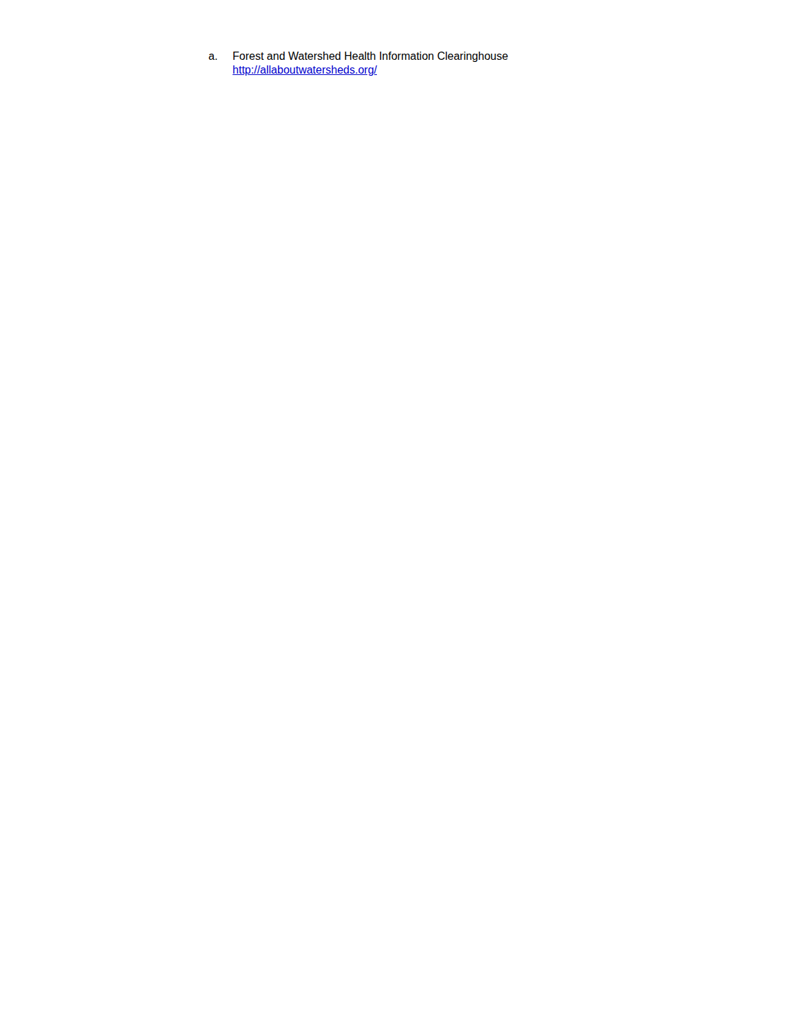Forest and Watershed Health Information Clearinghouse http://allaboutwatersheds.org/